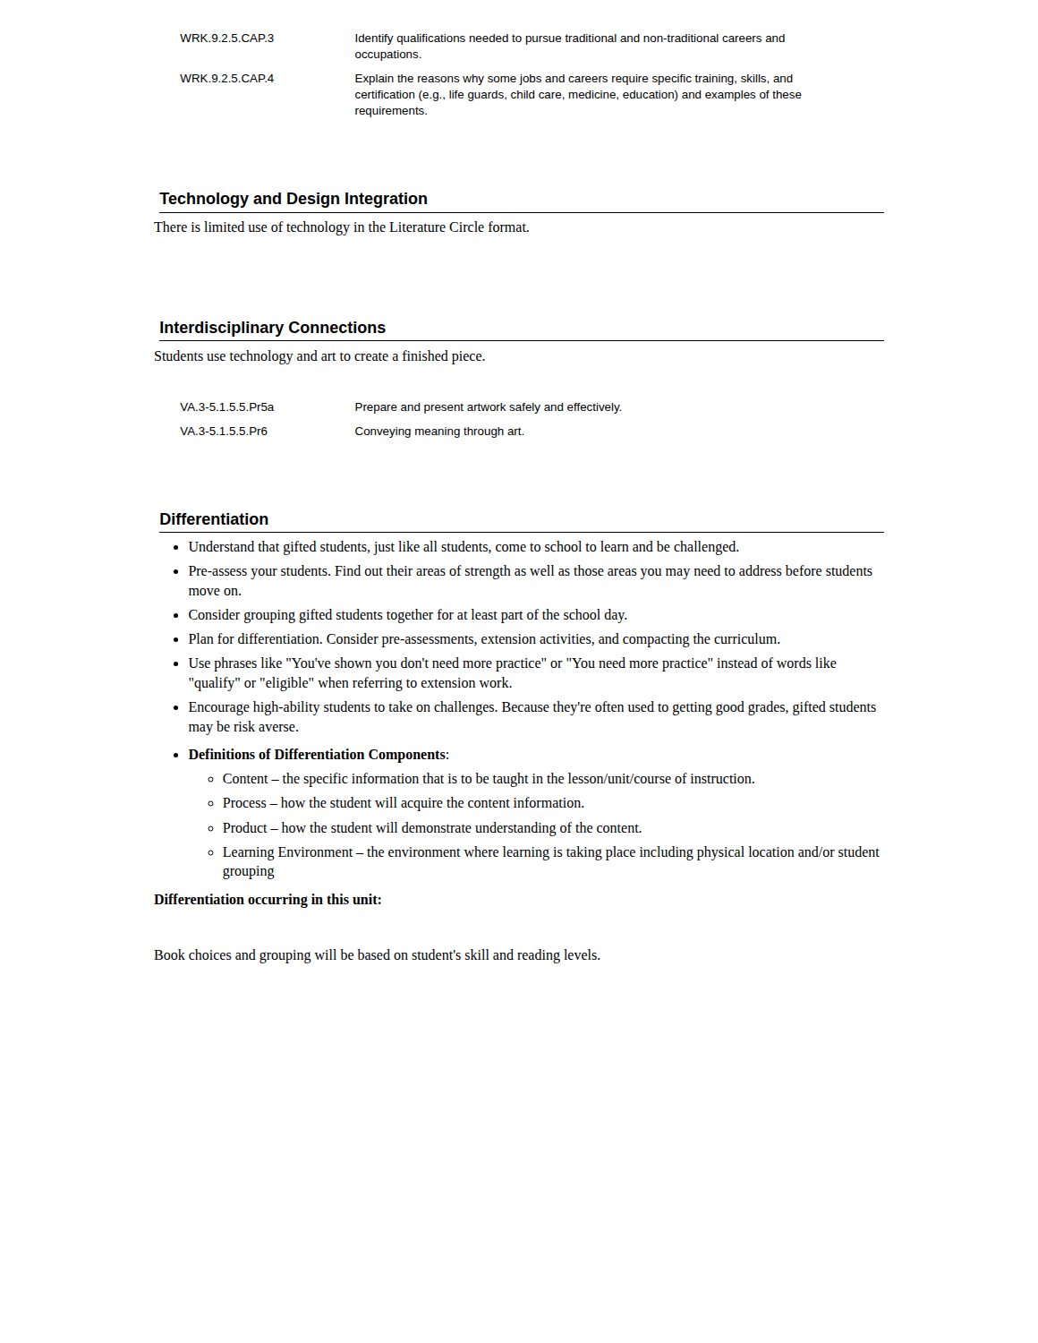| WRK.9.2.5.CAP.3 | Identify qualifications needed to pursue traditional and non-traditional careers and occupations. |
| WRK.9.2.5.CAP.4 | Explain the reasons why some jobs and careers require specific training, skills, and certification (e.g., life guards, child care, medicine, education) and examples of these requirements. |
Technology and Design Integration
There is limited use of technology in the Literature Circle format.
Interdisciplinary Connections
Students use technology and art to create a finished piece.
| VA.3-5.1.5.5.Pr5a | Prepare and present artwork safely and effectively. |
| VA.3-5.1.5.5.Pr6 | Conveying meaning through art. |
Differentiation
Understand that gifted students, just like all students, come to school to learn and be challenged.
Pre-assess your students. Find out their areas of strength as well as those areas you may need to address before students move on.
Consider grouping gifted students together for at least part of the school day.
Plan for differentiation. Consider pre-assessments, extension activities, and compacting the curriculum.
Use phrases like "You've shown you don't need more practice" or "You need more practice" instead of words like "qualify" or "eligible" when referring to extension work.
Encourage high-ability students to take on challenges. Because they're often used to getting good grades, gifted students may be risk averse.
Definitions of Differentiation Components:
Content – the specific information that is to be taught in the lesson/unit/course of instruction.
Process – how the student will acquire the content information.
Product – how the student will demonstrate understanding of the content.
Learning Environment – the environment where learning is taking place including physical location and/or student grouping
Differentiation occurring in this unit:
Book choices and grouping will be based on student's skill and reading levels.